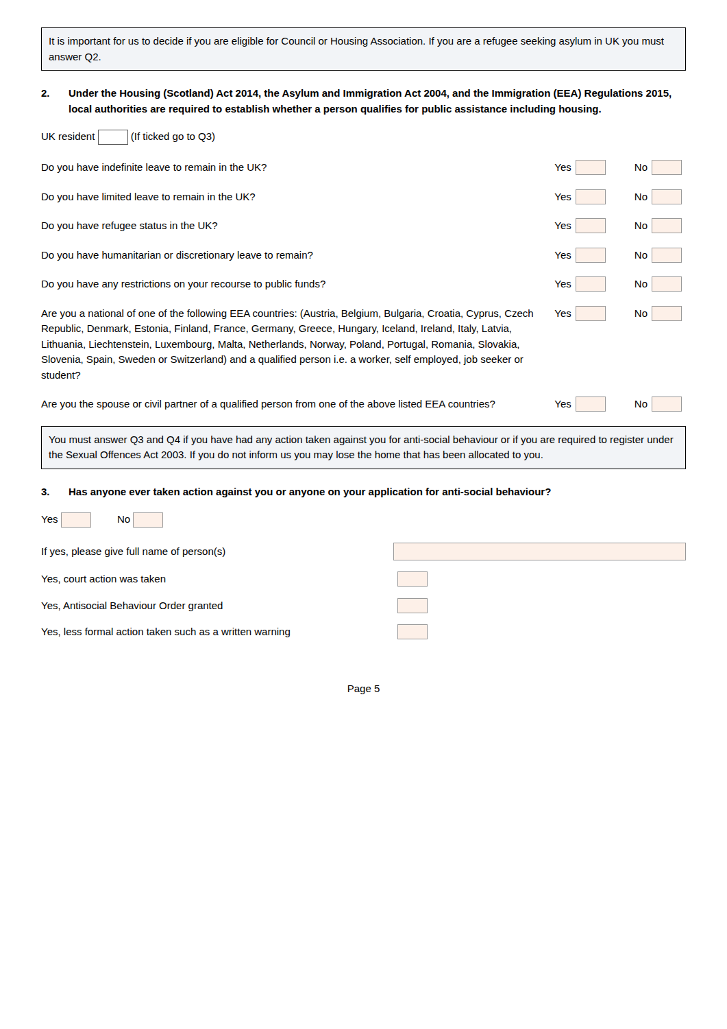It is important for us to decide if you are eligible for Council or Housing Association. If you are a refugee seeking asylum in UK you must answer Q2.
2.
Under the Housing (Scotland) Act 2014, the Asylum and Immigration Act 2004, and the Immigration (EEA) Regulations 2015, local authorities are required to establish whether a person qualifies for public assistance including housing.
UK resident (If ticked go to Q3)
Do you have indefinite leave to remain in the UK?
Yes No
Do you have limited leave to remain in the UK?
Yes No
Do you have refugee status in the UK?
Yes No
Do you have humanitarian or discretionary leave to remain?
Yes No
Do you have any restrictions on your recourse to public funds?
Yes No
Are you a national of one of the following EEA countries: (Austria, Belgium, Bulgaria, Croatia, Cyprus, Czech Republic, Denmark, Estonia, Finland, France, Germany, Greece, Hungary, Iceland, Ireland, Italy, Latvia, Lithuania, Liechtenstein, Luxembourg, Malta, Netherlands, Norway, Poland, Portugal, Romania, Slovakia, Slovenia, Spain, Sweden or Switzerland) and a qualified person i.e. a worker, self employed, job seeker or student?
Yes No
Are you the spouse or civil partner of a qualified person from one of the above listed EEA countries?
Yes No
You must answer Q3 and Q4 if you have had any action taken against you for anti-social behaviour or if you are required to register under the Sexual Offences Act 2003. If you do not inform us you may lose the home that has been allocated to you.
3.
Has anyone ever taken action against you or anyone on your application for anti-social behaviour?
Yes No
If yes, please give full name of person(s)
Yes, court action was taken
Yes, Antisocial Behaviour Order granted
Yes, less formal action taken such as a written warning
Page 5